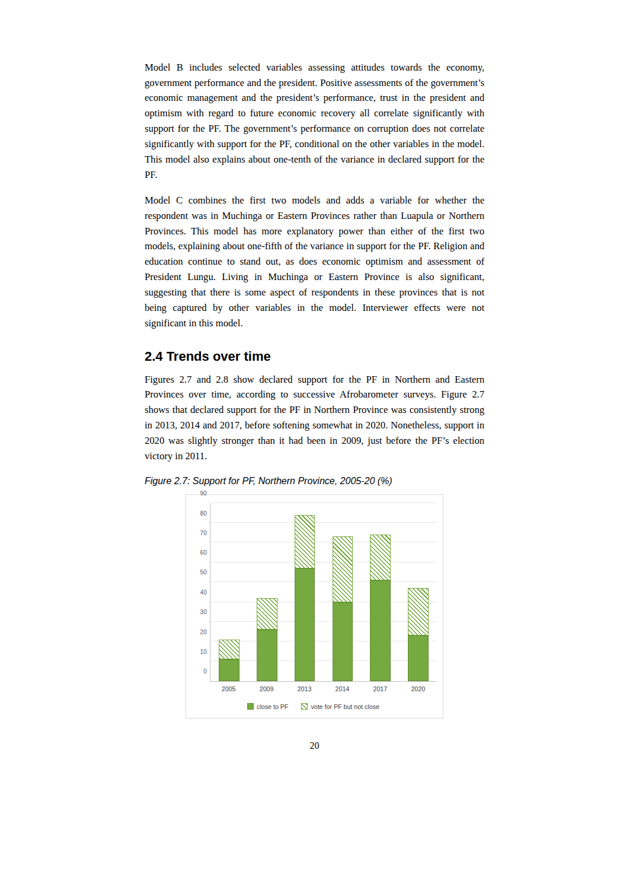Model B includes selected variables assessing attitudes towards the economy, government performance and the president. Positive assessments of the government’s economic management and the president’s performance, trust in the president and optimism with regard to future economic recovery all correlate significantly with support for the PF. The government’s performance on corruption does not correlate significantly with support for the PF, conditional on the other variables in the model. This model also explains about one-tenth of the variance in declared support for the PF.
Model C combines the first two models and adds a variable for whether the respondent was in Muchinga or Eastern Provinces rather than Luapula or Northern Provinces. This model has more explanatory power than either of the first two models, explaining about one-fifth of the variance in support for the PF. Religion and education continue to stand out, as does economic optimism and assessment of President Lungu. Living in Muchinga or Eastern Province is also significant, suggesting that there is some aspect of respondents in these provinces that is not being captured by other variables in the model. Interviewer effects were not significant in this model.
2.4 Trends over time
Figures 2.7 and 2.8 show declared support for the PF in Northern and Eastern Provinces over time, according to successive Afrobarometer surveys. Figure 2.7 shows that declared support for the PF in Northern Province was consistently strong in 2013, 2014 and 2017, before softening somewhat in 2020. Nonetheless, support in 2020 was slightly stronger than it had been in 2009, just before the PF’s election victory in 2011.
Figure 2.7: Support for PF, Northern Province, 2005-20 (%)
90
80
70
60
50
40
30
20
10
0
2005
2009
2013
2014
2017
2020
close to PF
vote for PF but not close
20